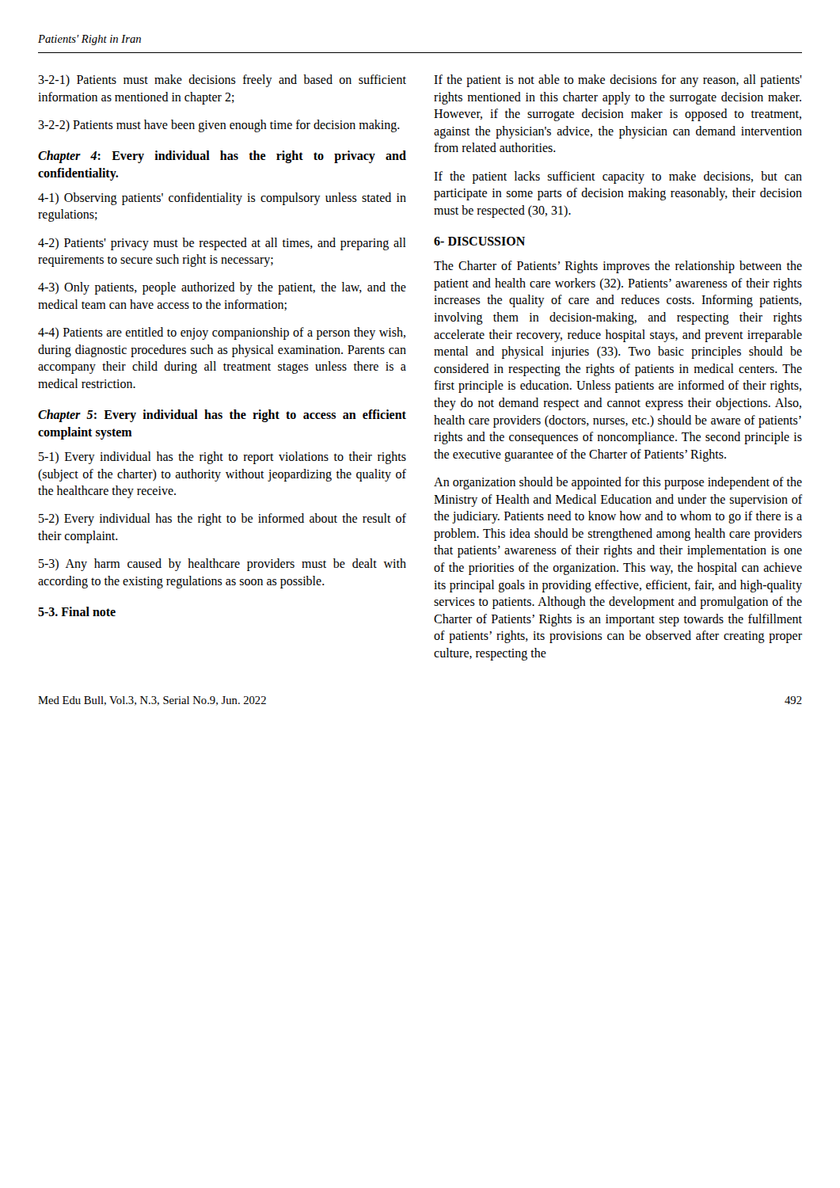Patients' Right in Iran
3-2-1) Patients must make decisions freely and based on sufficient information as mentioned in chapter 2;
3-2-2) Patients must have been given enough time for decision making.
Chapter 4: Every individual has the right to privacy and confidentiality.
4-1) Observing patients' confidentiality is compulsory unless stated in regulations;
4-2) Patients' privacy must be respected at all times, and preparing all requirements to secure such right is necessary;
4-3) Only patients, people authorized by the patient, the law, and the medical team can have access to the information;
4-4) Patients are entitled to enjoy companionship of a person they wish, during diagnostic procedures such as physical examination. Parents can accompany their child during all treatment stages unless there is a medical restriction.
Chapter 5: Every individual has the right to access an efficient complaint system
5-1) Every individual has the right to report violations to their rights (subject of the charter) to authority without jeopardizing the quality of the healthcare they receive.
5-2) Every individual has the right to be informed about the result of their complaint.
5-3) Any harm caused by healthcare providers must be dealt with according to the existing regulations as soon as possible.
5-3. Final note
If the patient is not able to make decisions for any reason, all patients' rights mentioned in this charter apply to the surrogate decision maker. However, if the surrogate decision maker is opposed to treatment, against the physician's advice, the physician can demand intervention from related authorities.
If the patient lacks sufficient capacity to make decisions, but can participate in some parts of decision making reasonably, their decision must be respected (30, 31).
6- DISCUSSION
The Charter of Patients’ Rights improves the relationship between the patient and health care workers (32). Patients’ awareness of their rights increases the quality of care and reduces costs. Informing patients, involving them in decision-making, and respecting their rights accelerate their recovery, reduce hospital stays, and prevent irreparable mental and physical injuries (33). Two basic principles should be considered in respecting the rights of patients in medical centers. The first principle is education. Unless patients are informed of their rights, they do not demand respect and cannot express their objections. Also, health care providers (doctors, nurses, etc.) should be aware of patients’ rights and the consequences of noncompliance. The second principle is the executive guarantee of the Charter of Patients’ Rights.
An organization should be appointed for this purpose independent of the Ministry of Health and Medical Education and under the supervision of the judiciary. Patients need to know how and to whom to go if there is a problem. This idea should be strengthened among health care providers that patients’ awareness of their rights and their implementation is one of the priorities of the organization. This way, the hospital can achieve its principal goals in providing effective, efficient, fair, and high-quality services to patients. Although the development and promulgation of the Charter of Patients’ Rights is an important step towards the fulfillment of patients’ rights, its provisions can be observed after creating proper culture, respecting the
Med Edu Bull, Vol.3, N.3, Serial No.9, Jun. 2022 492